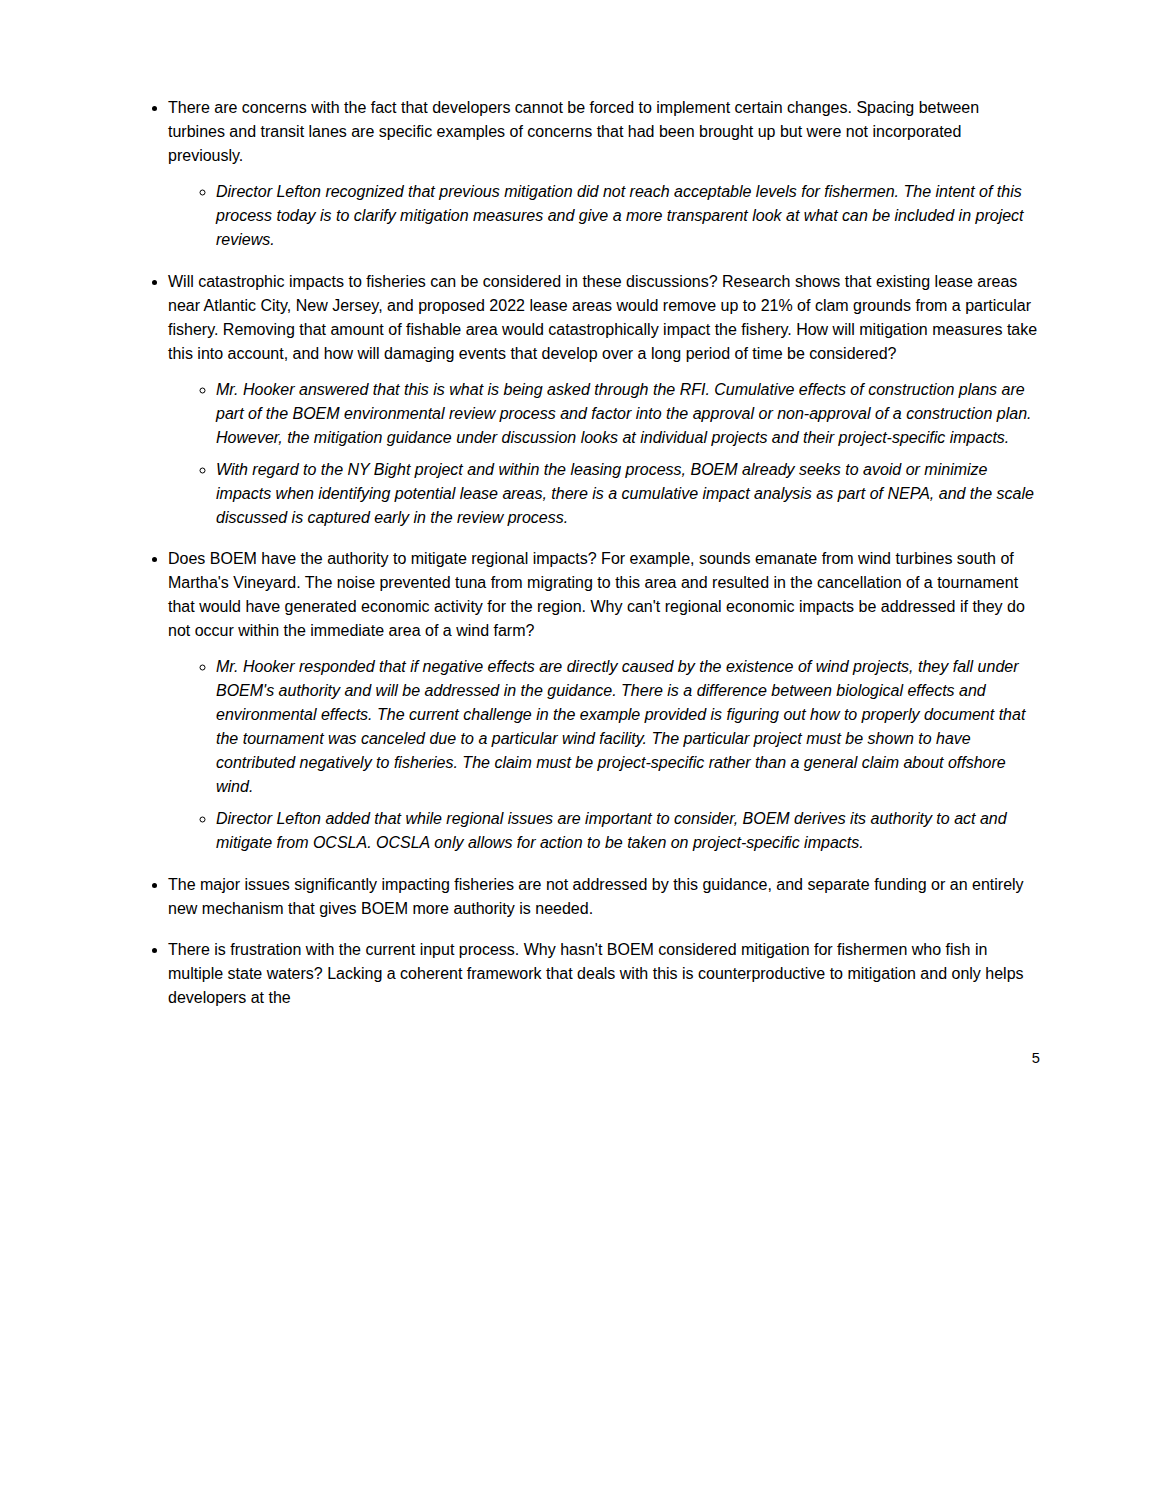There are concerns with the fact that developers cannot be forced to implement certain changes. Spacing between turbines and transit lanes are specific examples of concerns that had been brought up but were not incorporated previously.
Director Lefton recognized that previous mitigation did not reach acceptable levels for fishermen. The intent of this process today is to clarify mitigation measures and give a more transparent look at what can be included in project reviews.
Will catastrophic impacts to fisheries can be considered in these discussions? Research shows that existing lease areas near Atlantic City, New Jersey, and proposed 2022 lease areas would remove up to 21% of clam grounds from a particular fishery. Removing that amount of fishable area would catastrophically impact the fishery. How will mitigation measures take this into account, and how will damaging events that develop over a long period of time be considered?
Mr. Hooker answered that this is what is being asked through the RFI. Cumulative effects of construction plans are part of the BOEM environmental review process and factor into the approval or non-approval of a construction plan. However, the mitigation guidance under discussion looks at individual projects and their project-specific impacts.
With regard to the NY Bight project and within the leasing process, BOEM already seeks to avoid or minimize impacts when identifying potential lease areas, there is a cumulative impact analysis as part of NEPA, and the scale discussed is captured early in the review process.
Does BOEM have the authority to mitigate regional impacts? For example, sounds emanate from wind turbines south of Martha's Vineyard. The noise prevented tuna from migrating to this area and resulted in the cancellation of a tournament that would have generated economic activity for the region. Why can't regional economic impacts be addressed if they do not occur within the immediate area of a wind farm?
Mr. Hooker responded that if negative effects are directly caused by the existence of wind projects, they fall under BOEM's authority and will be addressed in the guidance. There is a difference between biological effects and environmental effects. The current challenge in the example provided is figuring out how to properly document that the tournament was canceled due to a particular wind facility. The particular project must be shown to have contributed negatively to fisheries. The claim must be project-specific rather than a general claim about offshore wind.
Director Lefton added that while regional issues are important to consider, BOEM derives its authority to act and mitigate from OCSLA. OCSLA only allows for action to be taken on project-specific impacts.
The major issues significantly impacting fisheries are not addressed by this guidance, and separate funding or an entirely new mechanism that gives BOEM more authority is needed.
There is frustration with the current input process. Why hasn't BOEM considered mitigation for fishermen who fish in multiple state waters? Lacking a coherent framework that deals with this is counterproductive to mitigation and only helps developers at the
5